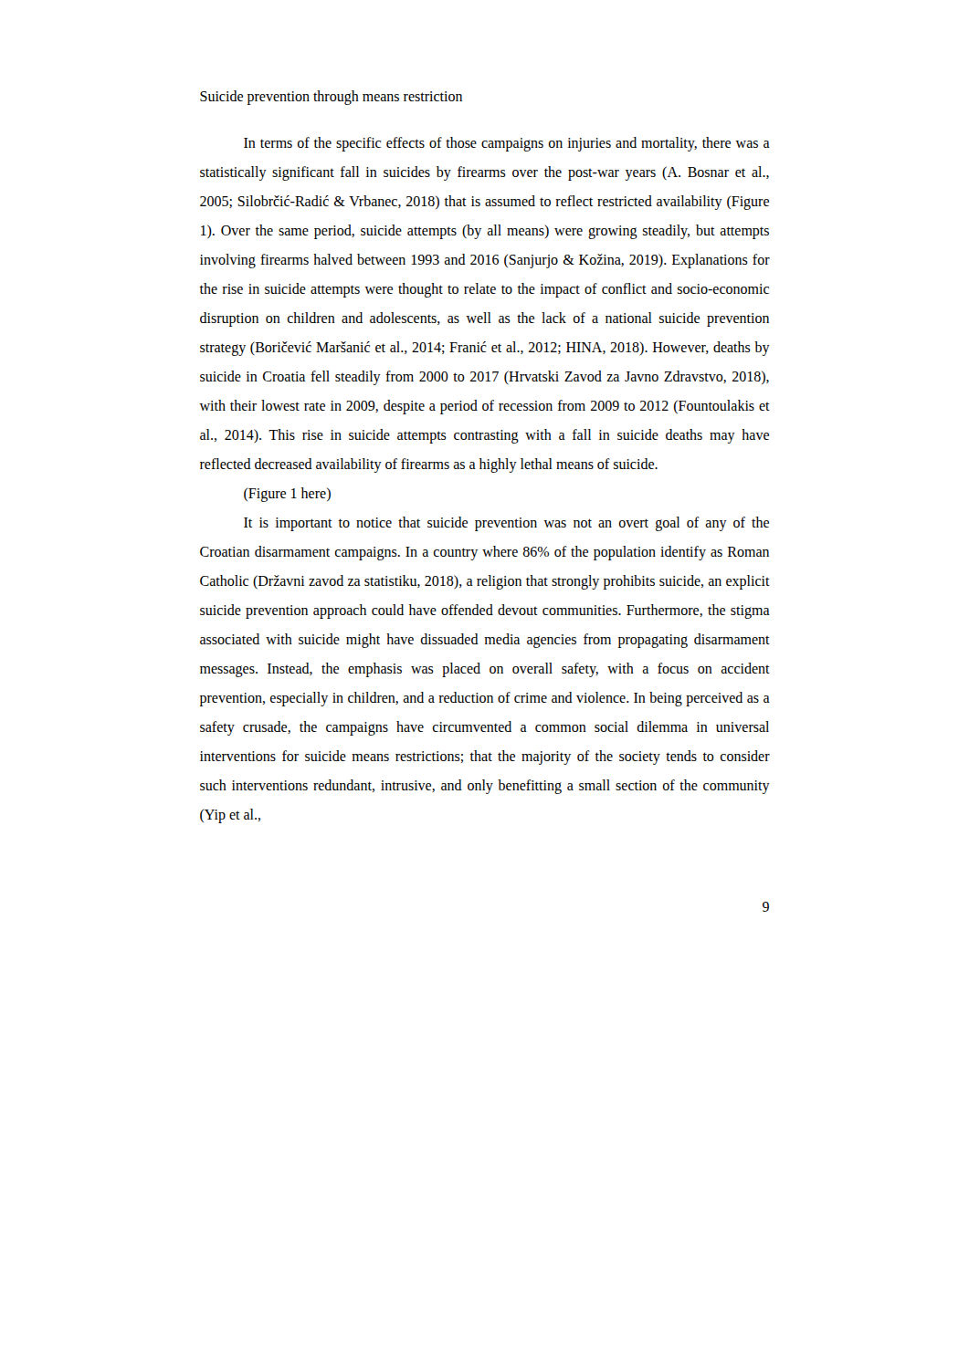Suicide prevention through means restriction
In terms of the specific effects of those campaigns on injuries and mortality, there was a statistically significant fall in suicides by firearms over the post-war years (A. Bosnar et al., 2005; Silobrčić-Radić & Vrbanec, 2018) that is assumed to reflect restricted availability (Figure 1). Over the same period, suicide attempts (by all means) were growing steadily, but attempts involving firearms halved between 1993 and 2016 (Sanjurjo & Kožina, 2019). Explanations for the rise in suicide attempts were thought to relate to the impact of conflict and socio-economic disruption on children and adolescents, as well as the lack of a national suicide prevention strategy (Boričević Maršanić et al., 2014; Franić et al., 2012; HINA, 2018). However, deaths by suicide in Croatia fell steadily from 2000 to 2017 (Hrvatski Zavod za Javno Zdravstvo, 2018), with their lowest rate in 2009, despite a period of recession from 2009 to 2012 (Fountoulakis et al., 2014). This rise in suicide attempts contrasting with a fall in suicide deaths may have reflected decreased availability of firearms as a highly lethal means of suicide.
(Figure 1 here)
It is important to notice that suicide prevention was not an overt goal of any of the Croatian disarmament campaigns. In a country where 86% of the population identify as Roman Catholic (Državni zavod za statistiku, 2018), a religion that strongly prohibits suicide, an explicit suicide prevention approach could have offended devout communities. Furthermore, the stigma associated with suicide might have dissuaded media agencies from propagating disarmament messages. Instead, the emphasis was placed on overall safety, with a focus on accident prevention, especially in children, and a reduction of crime and violence. In being perceived as a safety crusade, the campaigns have circumvented a common social dilemma in universal interventions for suicide means restrictions; that the majority of the society tends to consider such interventions redundant, intrusive, and only benefitting a small section of the community (Yip et al.,
9